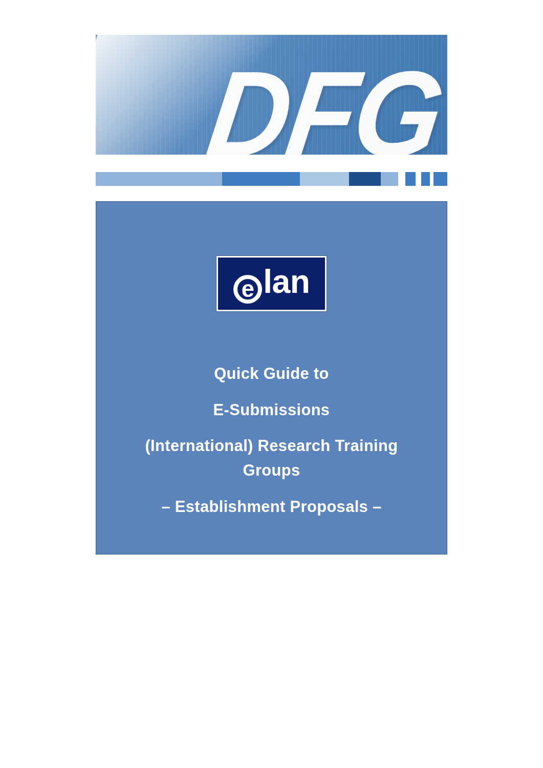DFG
elan
Quick Guide to E-Submissions (International) Research Training Groups – Establishment Proposals –